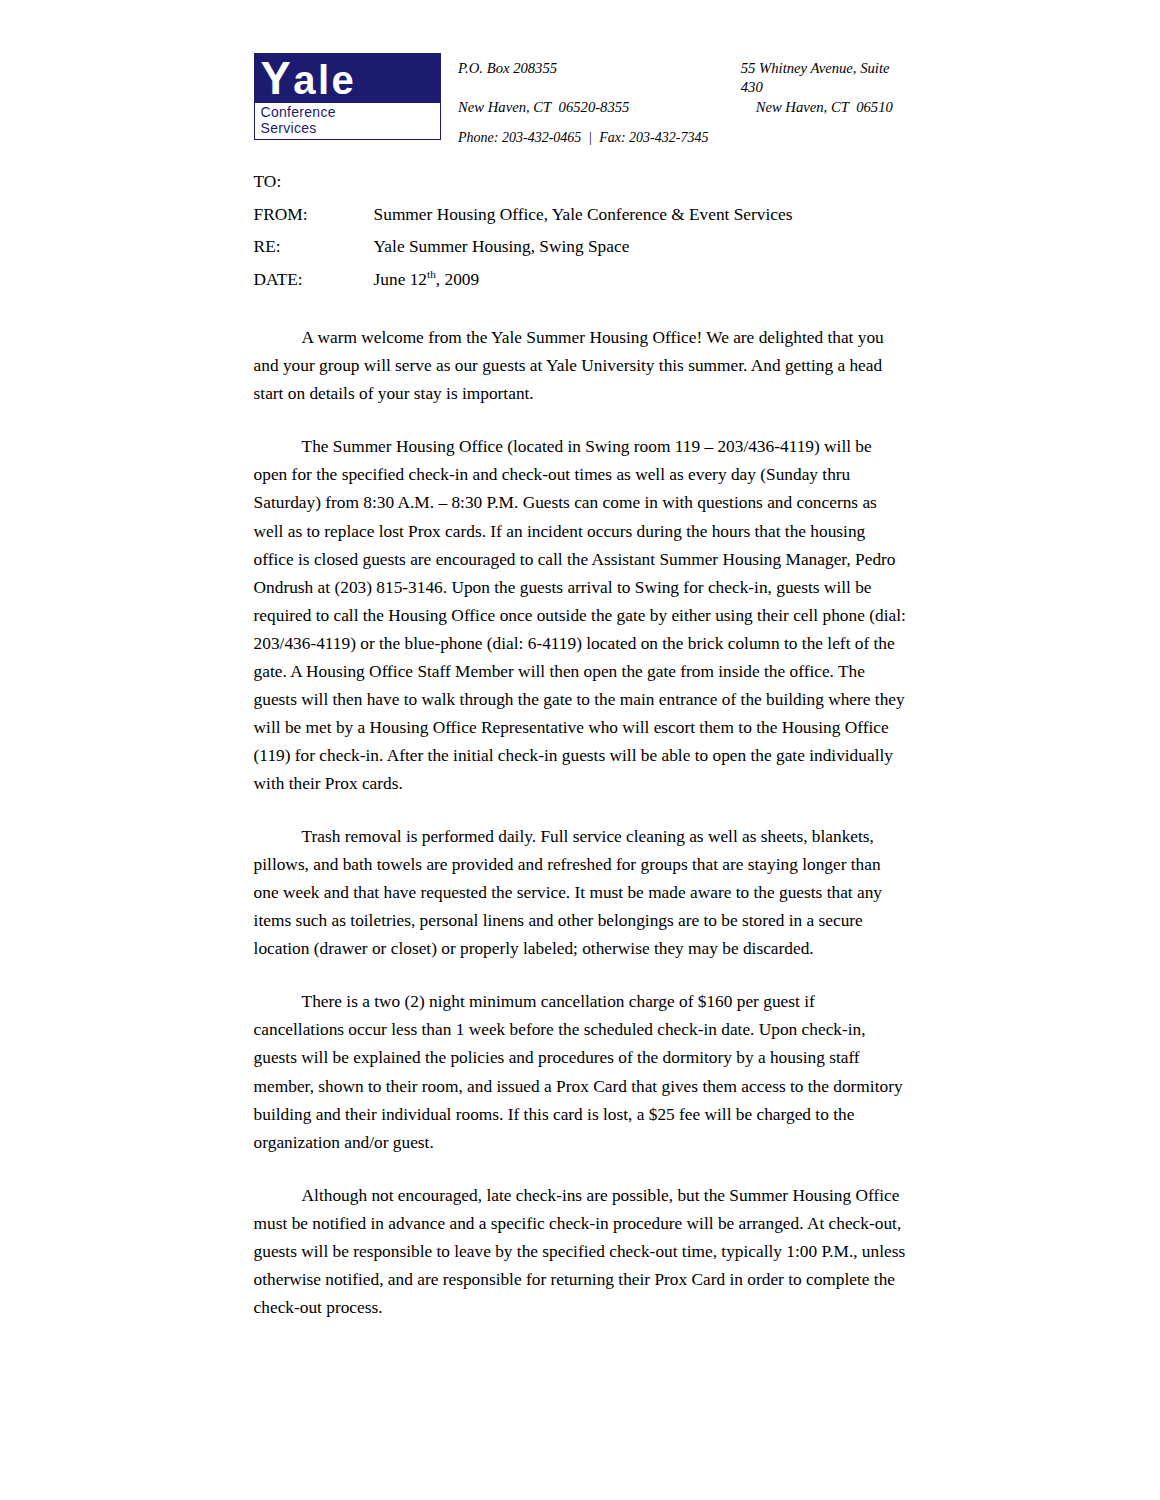Yale
Conference Services
P.O. Box 208355
55 Whitney Avenue, Suite 430
New Haven, CT 06520-8355
New Haven, CT 06510
Phone: 203-432-0465 | Fax: 203-432-7345
TO:
FROM:
Summer Housing Office, Yale Conference & Event Services
RE:
Yale Summer Housing, Swing Space
DATE:
June 12th, 2009
A warm welcome from the Yale Summer Housing Office! We are delighted that you and your group will serve as our guests at Yale University this summer. And getting a head start on details of your stay is important.
The Summer Housing Office (located in Swing room 119 – 203/436-4119) will be open for the specified check-in and check-out times as well as every day (Sunday thru Saturday) from 8:30 A.M. – 8:30 P.M. Guests can come in with questions and concerns as well as to replace lost Prox cards. If an incident occurs during the hours that the housing office is closed guests are encouraged to call the Assistant Summer Housing Manager, Pedro Ondrush at (203) 815-3146. Upon the guests arrival to Swing for check-in, guests will be required to call the Housing Office once outside the gate by either using their cell phone (dial: 203/436-4119) or the blue-phone (dial: 6-4119) located on the brick column to the left of the gate. A Housing Office Staff Member will then open the gate from inside the office. The guests will then have to walk through the gate to the main entrance of the building where they will be met by a Housing Office Representative who will escort them to the Housing Office (119) for check-in. After the initial check-in guests will be able to open the gate individually with their Prox cards.
Trash removal is performed daily. Full service cleaning as well as sheets, blankets, pillows, and bath towels are provided and refreshed for groups that are staying longer than one week and that have requested the service. It must be made aware to the guests that any items such as toiletries, personal linens and other belongings are to be stored in a secure location (drawer or closet) or properly labeled; otherwise they may be discarded.
There is a two (2) night minimum cancellation charge of $160 per guest if cancellations occur less than 1 week before the scheduled check-in date. Upon check-in, guests will be explained the policies and procedures of the dormitory by a housing staff member, shown to their room, and issued a Prox Card that gives them access to the dormitory building and their individual rooms. If this card is lost, a $25 fee will be charged to the organization and/or guest.
Although not encouraged, late check-ins are possible, but the Summer Housing Office must be notified in advance and a specific check-in procedure will be arranged. At check-out, guests will be responsible to leave by the specified check-out time, typically 1:00 P.M., unless otherwise notified, and are responsible for returning their Prox Card in order to complete the check-out process.